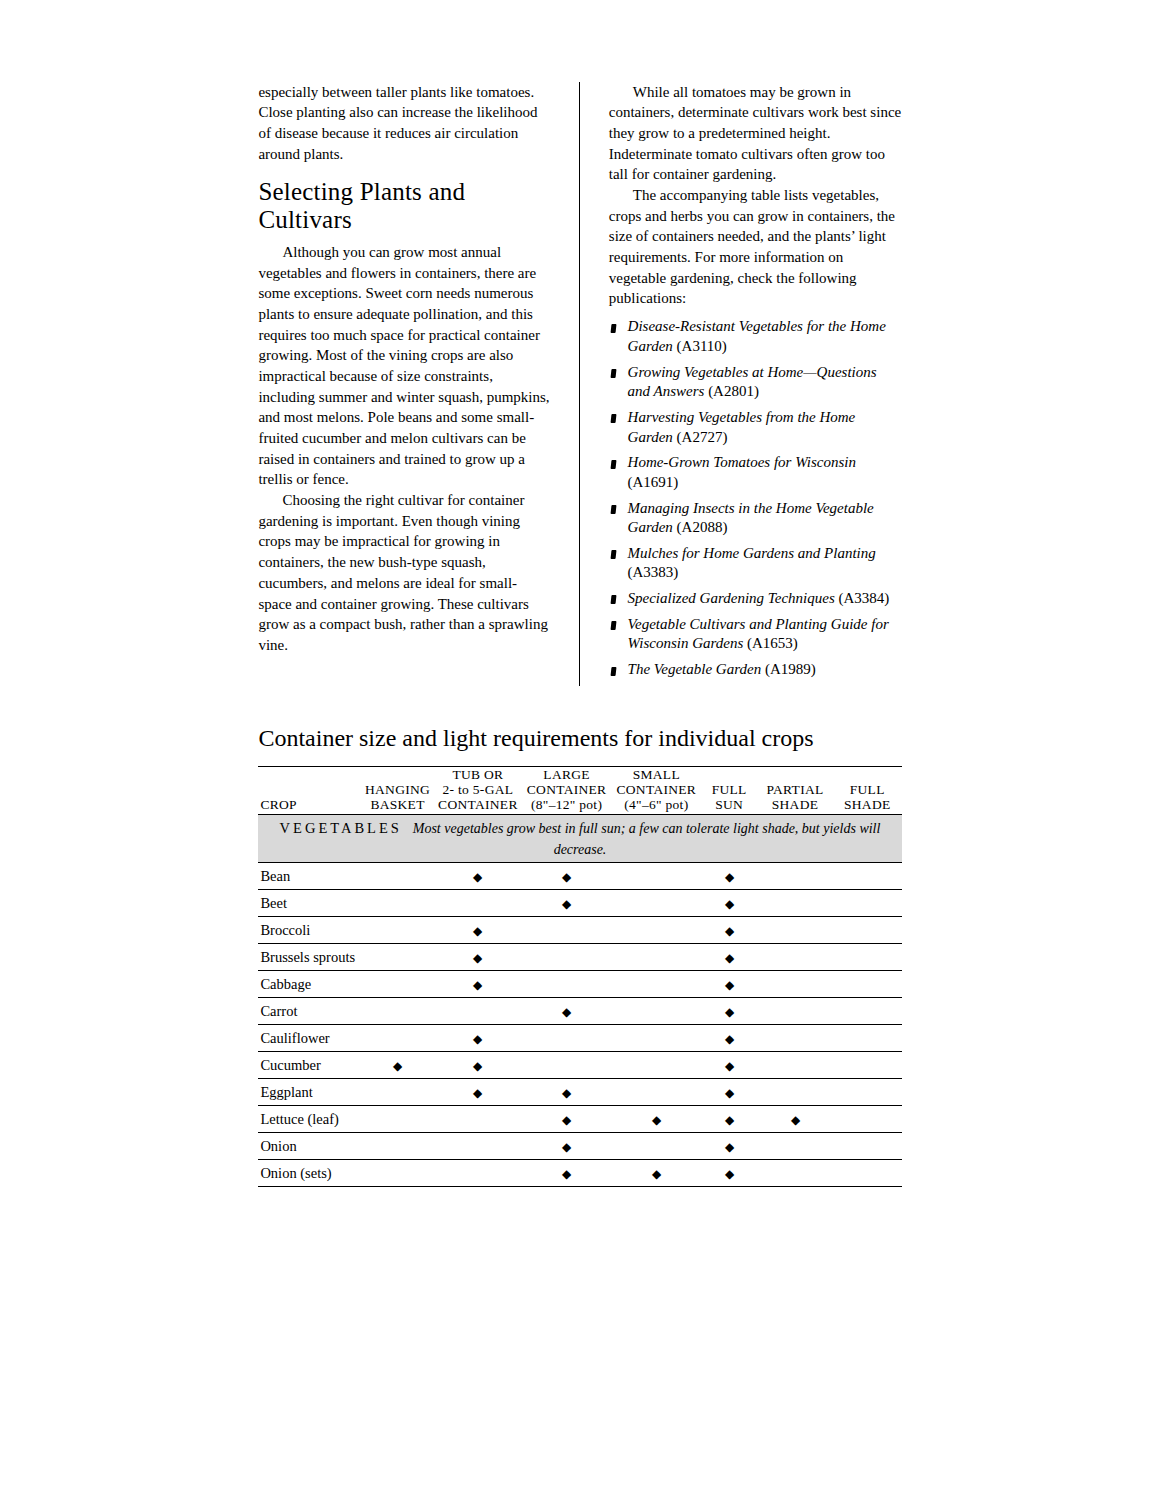especially between taller plants like tomatoes. Close planting also can increase the likelihood of disease because it reduces air circulation around plants.
Selecting Plants and Cultivars
Although you can grow most annual vegetables and flowers in containers, there are some exceptions. Sweet corn needs numerous plants to ensure adequate pollination, and this requires too much space for practical container growing. Most of the vining crops are also impractical because of size constraints, including summer and winter squash, pumpkins, and most melons. Pole beans and some small-fruited cucumber and melon cultivars can be raised in containers and trained to grow up a trellis or fence.
Choosing the right cultivar for container gardening is important. Even though vining crops may be impractical for growing in containers, the new bush-type squash, cucumbers, and melons are ideal for small-space and container growing. These cultivars grow as a compact bush, rather than a sprawling vine.
While all tomatoes may be grown in containers, determinate cultivars work best since they grow to a predetermined height. Indeterminate tomato cultivars often grow too tall for container gardening.
The accompanying table lists vegetables, crops and herbs you can grow in containers, the size of containers needed, and the plants’ light requirements. For more information on vegetable gardening, check the following publications:
Disease-Resistant Vegetables for the Home Garden (A3110)
Growing Vegetables at Home—Questions and Answers (A2801)
Harvesting Vegetables from the Home Garden (A2727)
Home-Grown Tomatoes for Wisconsin (A1691)
Managing Insects in the Home Vegetable Garden (A2088)
Mulches for Home Gardens and Planting (A3383)
Specialized Gardening Techniques (A3384)
Vegetable Cultivars and Planting Guide for Wisconsin Gardens (A1653)
The Vegetable Garden (A1989)
Container size and light requirements for individual crops
| CROP | HANGING BASKET | TUB OR 2- to 5-GAL CONTAINER | LARGE CONTAINER (8"–12" pot) | SMALL CONTAINER (4"–6" pot) | FULL SUN | PARTIAL SHADE | FULL SHADE |
| --- | --- | --- | --- | --- | --- | --- | --- |
| VEGETABLES Most vegetables grow best in full sun; a few can tolerate light shade, but yields will decrease. |
| Bean | | | | | | | |
| Beet | | | | | | | |
| Broccoli | | | | | | | |
| Brussels sprouts | | | | | | | |
| Cabbage | | | | | | | |
| Carrot | | | | | | | |
| Cauliflower | | | | | | | |
| Cucumber | | | | | | | |
| Eggplant | | | | | | | |
| Lettuce (leaf) | | | | | | | |
| Onion | | | | | | | |
| Onion (sets) | | | | | | | |